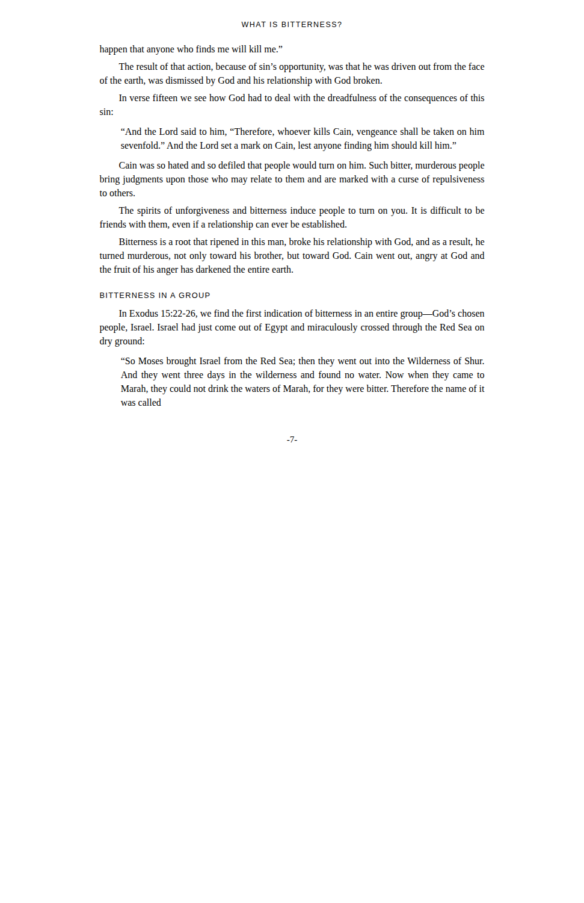What Is Bitterness?
happen that anyone who finds me will kill me.”
The result of that action, because of sin’s opportunity, was that he was driven out from the face of the earth, was dismissed by God and his relationship with God broken.
In verse fifteen we see how God had to deal with the dreadfulness of the consequences of this sin:
“And the Lord said to him, “Therefore, whoever kills Cain, vengeance shall be taken on him sevenfold.” And the Lord set a mark on Cain, lest anyone finding him should kill him.”
Cain was so hated and so defiled that people would turn on him. Such bitter, murderous people bring judgments upon those who may relate to them and are marked with a curse of repulsiveness to others.
The spirits of unforgiveness and bitterness induce people to turn on you. It is difficult to be friends with them, even if a relationship can ever be established.
Bitterness is a root that ripened in this man, broke his relationship with God, and as a result, he turned murderous, not only toward his brother, but toward God. Cain went out, angry at God and the fruit of his anger has darkened the entire earth.
Bitterness in a Group
In Exodus 15:22-26, we find the first indication of bitterness in an entire group—God’s chosen people, Israel. Israel had just come out of Egypt and miraculously crossed through the Red Sea on dry ground:
“So Moses brought Israel from the Red Sea; then they went out into the Wilderness of Shur. And they went three days in the wilderness and found no water. Now when they came to Marah, they could not drink the waters of Marah, for they were bitter. Therefore the name of it was called
-7-